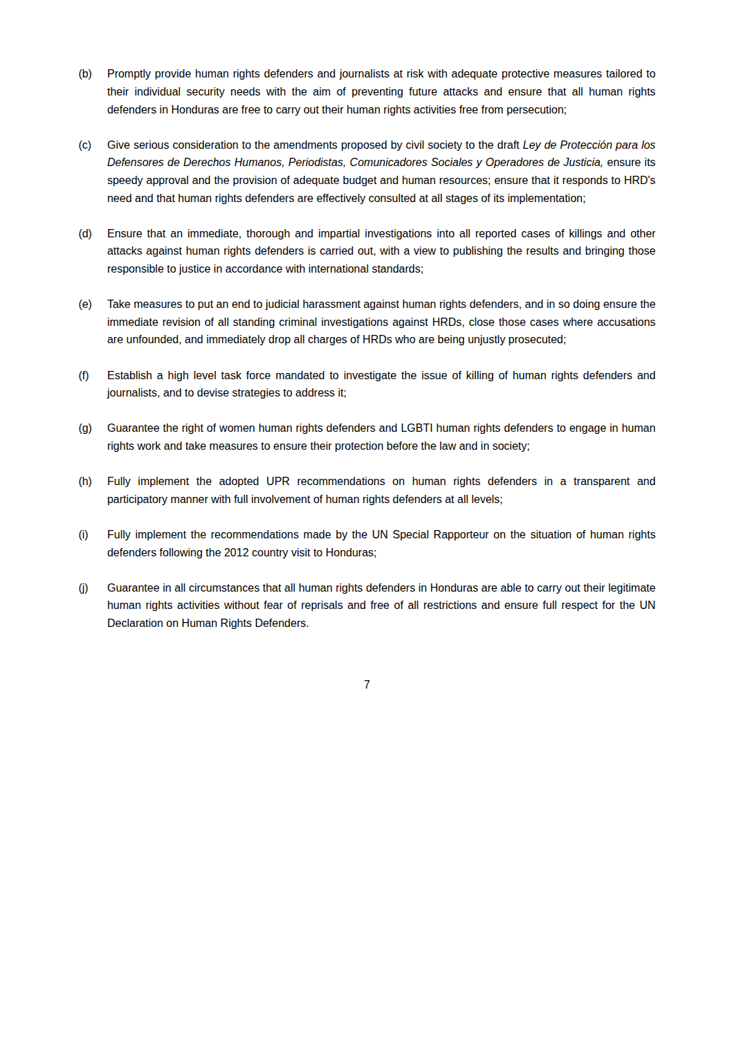(b) Promptly provide human rights defenders and journalists at risk with adequate protective measures tailored to their individual security needs with the aim of preventing future attacks and ensure that all human rights defenders in Honduras are free to carry out their human rights activities free from persecution;
(c) Give serious consideration to the amendments proposed by civil society to the draft Ley de Protección para los Defensores de Derechos Humanos, Periodistas, Comunicadores Sociales y Operadores de Justicia, ensure its speedy approval and the provision of adequate budget and human resources; ensure that it responds to HRD's need and that human rights defenders are effectively consulted at all stages of its implementation;
(d) Ensure that an immediate, thorough and impartial investigations into all reported cases of killings and other attacks against human rights defenders is carried out, with a view to publishing the results and bringing those responsible to justice in accordance with international standards;
(e) Take measures to put an end to judicial harassment against human rights defenders, and in so doing ensure the immediate revision of all standing criminal investigations against HRDs, close those cases where accusations are unfounded, and immediately drop all charges of HRDs who are being unjustly prosecuted;
(f) Establish a high level task force mandated to investigate the issue of killing of human rights defenders and journalists, and to devise strategies to address it;
(g) Guarantee the right of women human rights defenders and LGBTI human rights defenders to engage in human rights work and take measures to ensure their protection before the law and in society;
(h) Fully implement the adopted UPR recommendations on human rights defenders in a transparent and participatory manner with full involvement of human rights defenders at all levels;
(i) Fully implement the recommendations made by the UN Special Rapporteur on the situation of human rights defenders following the 2012 country visit to Honduras;
(j) Guarantee in all circumstances that all human rights defenders in Honduras are able to carry out their legitimate human rights activities without fear of reprisals and free of all restrictions and ensure full respect for the UN Declaration on Human Rights Defenders.
7